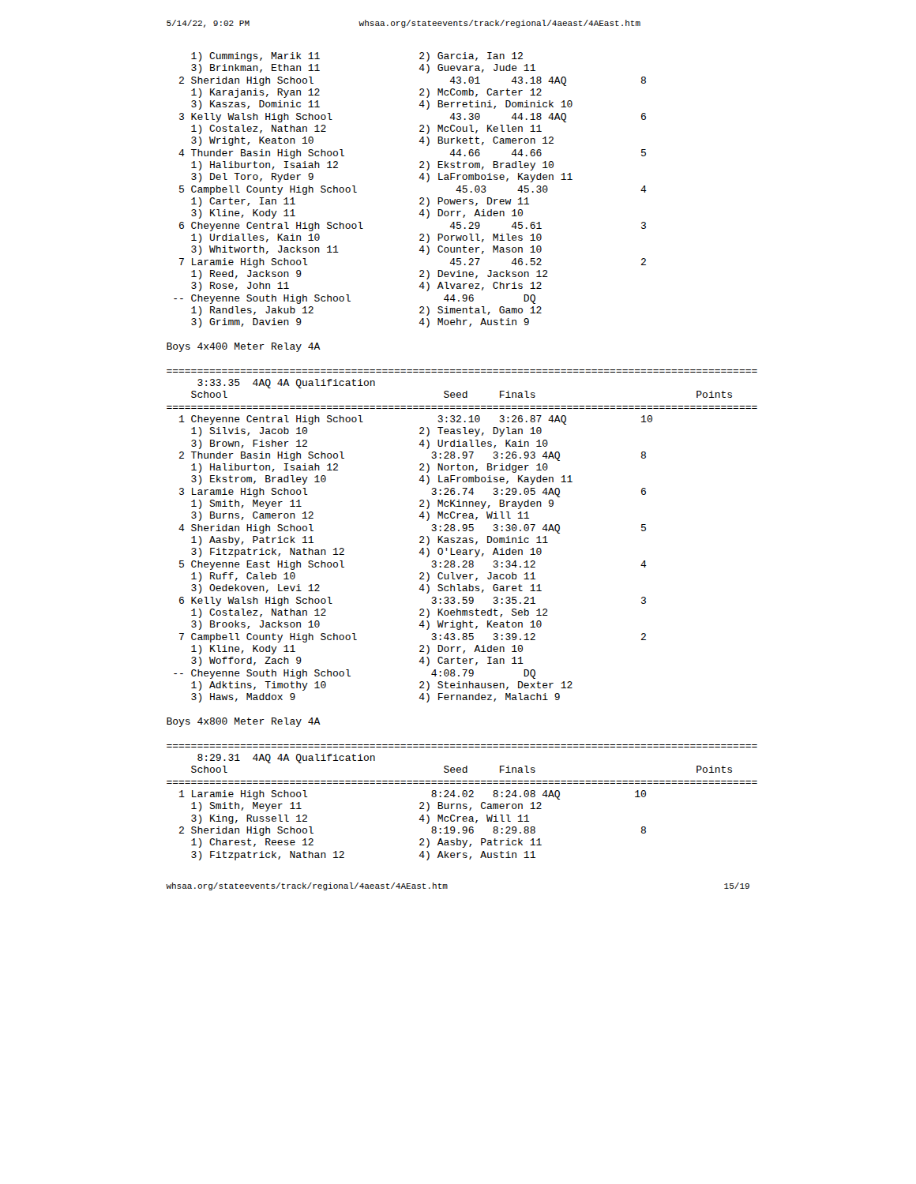5/14/22, 9:02 PM whsaa.org/stateevents/track/regional/4aeast/4AEast.htm
    1) Cummings, Marik 11                2) Garcia, Ian 12
    3) Brinkman, Ethan 11                4) Guevara, Jude 11
  2 Sheridan High School                      43.01     43.18 4AQ            8
    1) Karajanis, Ryan 12                2) McComb, Carter 12
    3) Kaszas, Dominic 11                4) Berretini, Dominick 10
  3 Kelly Walsh High School                   43.30     44.18 4AQ            6
    1) Costalez, Nathan 12               2) McCoul, Kellen 11
    3) Wright, Keaton 10                 4) Burkett, Cameron 12
  4 Thunder Basin High School                 44.66     44.66                5
    1) Haliburton, Isaiah 12             2) Ekstrom, Bradley 10
    3) Del Toro, Ryder 9                 4) LaFromboise, Kayden 11
  5 Campbell County High School                45.03     45.30               4
    1) Carter, Ian 11                    2) Powers, Drew 11
    3) Kline, Kody 11                    4) Dorr, Aiden 10
  6 Cheyenne Central High School              45.29     45.61                3
    1) Urdialles, Kain 10                2) Porwoll, Miles 10
    3) Whitworth, Jackson 11             4) Counter, Mason 10
  7 Laramie High School                       45.27     46.52                2
    1) Reed, Jackson 9                   2) Devine, Jackson 12
    3) Rose, John 11                     4) Alvarez, Chris 12
 -- Cheyenne South High School               44.96        DQ
    1) Randles, Jakub 12                 2) Simental, Gamo 12
    3) Grimm, Davien 9                   4) Moehr, Austin 9

Boys 4x400 Meter Relay 4A

================================================================================================
     3:33.35  4AQ 4A Qualification
    School                                   Seed     Finals                          Points
================================================================================================
  1 Cheyenne Central High School            3:32.10   3:26.87 4AQ            10
    1) Silvis, Jacob 10                  2) Teasley, Dylan 10
    3) Brown, Fisher 12                  4) Urdialles, Kain 10
  2 Thunder Basin High School              3:28.97   3:26.93 4AQ             8
    1) Haliburton, Isaiah 12             2) Norton, Bridger 10
    3) Ekstrom, Bradley 10               4) LaFromboise, Kayden 11
  3 Laramie High School                    3:26.74   3:29.05 4AQ             6
    1) Smith, Meyer 11                   2) McKinney, Brayden 9
    3) Burns, Cameron 12                 4) McCrea, Will 11
  4 Sheridan High School                   3:28.95   3:30.07 4AQ             5
    1) Aasby, Patrick 11                 2) Kaszas, Dominic 11
    3) Fitzpatrick, Nathan 12            4) O'Leary, Aiden 10
  5 Cheyenne East High School              3:28.28   3:34.12                 4
    1) Ruff, Caleb 10                    2) Culver, Jacob 11
    3) Oedekoven, Levi 12                4) Schlabs, Garet 11
  6 Kelly Walsh High School                3:33.59   3:35.21                 3
    1) Costalez, Nathan 12               2) Koehmstedt, Seb 12
    3) Brooks, Jackson 10                4) Wright, Keaton 10
  7 Campbell County High School            3:43.85   3:39.12                 2
    1) Kline, Kody 11                    2) Dorr, Aiden 10
    3) Wofford, Zach 9                   4) Carter, Ian 11
 -- Cheyenne South High School             4:08.79        DQ
    1) Adktins, Timothy 10               2) Steinhausen, Dexter 12
    3) Haws, Maddox 9                    4) Fernandez, Malachi 9

Boys 4x800 Meter Relay 4A

================================================================================================
     8:29.31  4AQ 4A Qualification
    School                                   Seed     Finals                          Points
================================================================================================
  1 Laramie High School                    8:24.02   8:24.08 4AQ            10
    1) Smith, Meyer 11                   2) Burns, Cameron 12
    3) King, Russell 12                  4) McCrea, Will 11
  2 Sheridan High School                   8:19.96   8:29.88                 8
    1) Charest, Reese 12                 2) Aasby, Patrick 11
    3) Fitzpatrick, Nathan 12            4) Akers, Austin 11
whsaa.org/stateevents/track/regional/4aeast/4AEast.htm 15/19